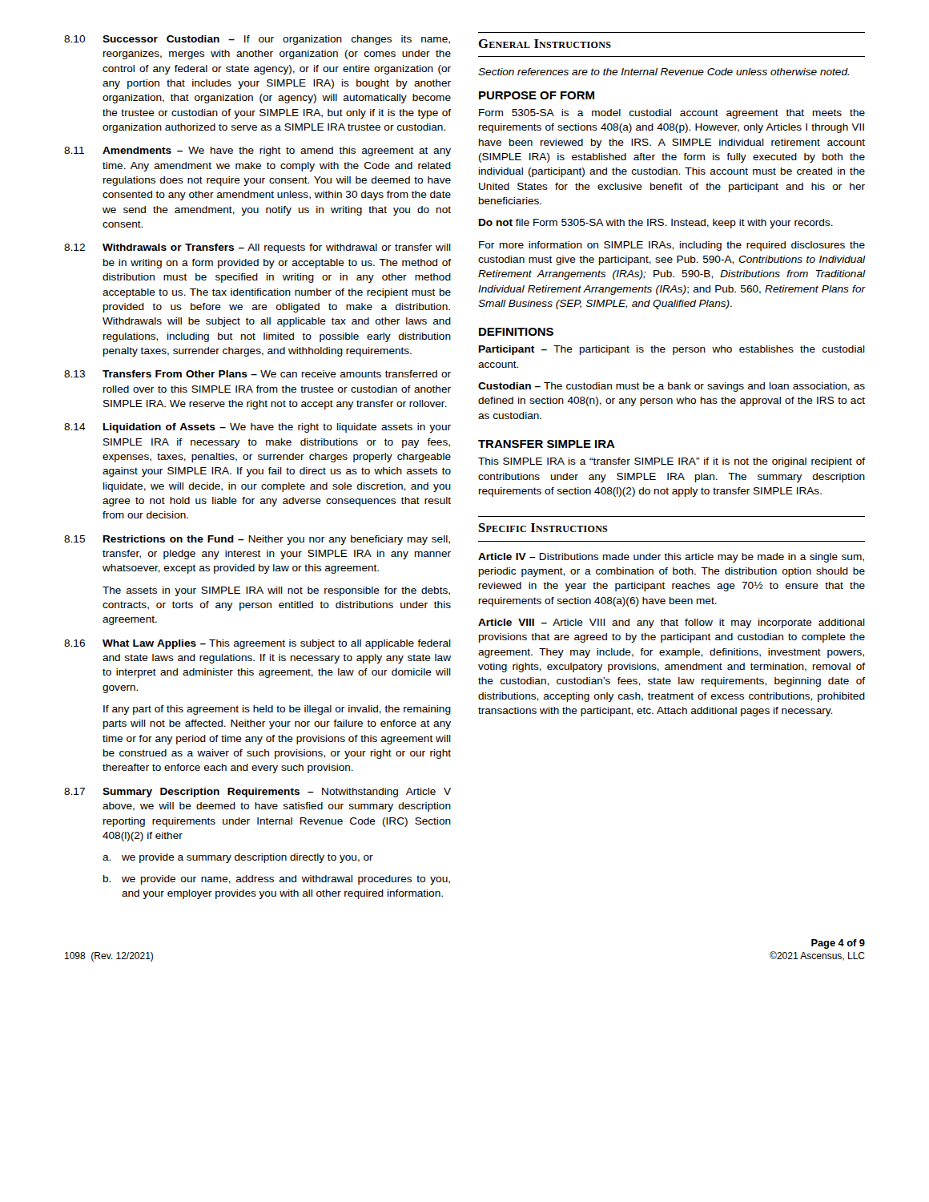8.10
Successor Custodian – If our organization changes its name, reorganizes, merges with another organization (or comes under the control of any federal or state agency), or if our entire organization (or any portion that includes your SIMPLE IRA) is bought by another organization, that organization (or agency) will automatically become the trustee or custodian of your SIMPLE IRA, but only if it is the type of organization authorized to serve as a SIMPLE IRA trustee or custodian.
8.11
Amendments – We have the right to amend this agreement at any time. Any amendment we make to comply with the Code and related regulations does not require your consent. You will be deemed to have consented to any other amendment unless, within 30 days from the date we send the amendment, you notify us in writing that you do not consent.
8.12
Withdrawals or Transfers – All requests for withdrawal or transfer will be in writing on a form provided by or acceptable to us. The method of distribution must be specified in writing or in any other method acceptable to us. The tax identification number of the recipient must be provided to us before we are obligated to make a distribution. Withdrawals will be subject to all applicable tax and other laws and regulations, including but not limited to possible early distribution penalty taxes, surrender charges, and withholding requirements.
8.13
Transfers From Other Plans – We can receive amounts transferred or rolled over to this SIMPLE IRA from the trustee or custodian of another SIMPLE IRA. We reserve the right not to accept any transfer or rollover.
8.14
Liquidation of Assets – We have the right to liquidate assets in your SIMPLE IRA if necessary to make distributions or to pay fees, expenses, taxes, penalties, or surrender charges properly chargeable against your SIMPLE IRA. If you fail to direct us as to which assets to liquidate, we will decide, in our complete and sole discretion, and you agree to not hold us liable for any adverse consequences that result from our decision.
8.15
Restrictions on the Fund – Neither you nor any beneficiary may sell, transfer, or pledge any interest in your SIMPLE IRA in any manner whatsoever, except as provided by law or this agreement.
The assets in your SIMPLE IRA will not be responsible for the debts, contracts, or torts of any person entitled to distributions under this agreement.
8.16
What Law Applies – This agreement is subject to all applicable federal and state laws and regulations. If it is necessary to apply any state law to interpret and administer this agreement, the law of our domicile will govern.
If any part of this agreement is held to be illegal or invalid, the remaining parts will not be affected. Neither your nor our failure to enforce at any time or for any period of time any of the provisions of this agreement will be construed as a waiver of such provisions, or your right or our right thereafter to enforce each and every such provision.
8.17
Summary Description Requirements – Notwithstanding Article V above, we will be deemed to have satisfied our summary description reporting requirements under Internal Revenue Code (IRC) Section 408(l)(2) if either
a. we provide a summary description directly to you, or
b. we provide our name, address and withdrawal procedures to you, and your employer provides you with all other required information.
General Instructions
Section references are to the Internal Revenue Code unless otherwise noted.
PURPOSE OF FORM
Form 5305-SA is a model custodial account agreement that meets the requirements of sections 408(a) and 408(p). However, only Articles I through VII have been reviewed by the IRS. A SIMPLE individual retirement account (SIMPLE IRA) is established after the form is fully executed by both the individual (participant) and the custodian. This account must be created in the United States for the exclusive benefit of the participant and his or her beneficiaries.
Do not file Form 5305-SA with the IRS. Instead, keep it with your records.
For more information on SIMPLE IRAs, including the required disclosures the custodian must give the participant, see Pub. 590-A, Contributions to Individual Retirement Arrangements (IRAs); Pub. 590-B, Distributions from Traditional Individual Retirement Arrangements (IRAs); and Pub. 560, Retirement Plans for Small Business (SEP, SIMPLE, and Qualified Plans).
DEFINITIONS
Participant – The participant is the person who establishes the custodial account.
Custodian – The custodian must be a bank or savings and loan association, as defined in section 408(n), or any person who has the approval of the IRS to act as custodian.
TRANSFER SIMPLE IRA
This SIMPLE IRA is a “transfer SIMPLE IRA” if it is not the original recipient of contributions under any SIMPLE IRA plan. The summary description requirements of section 408(l)(2) do not apply to transfer SIMPLE IRAs.
Specific Instructions
Article IV – Distributions made under this article may be made in a single sum, periodic payment, or a combination of both. The distribution option should be reviewed in the year the participant reaches age 70½ to ensure that the requirements of section 408(a)(6) have been met.
Article VIII – Article VIII and any that follow it may incorporate additional provisions that are agreed to by the participant and custodian to complete the agreement. They may include, for example, definitions, investment powers, voting rights, exculpatory provisions, amendment and termination, removal of the custodian, custodian’s fees, state law requirements, beginning date of distributions, accepting only cash, treatment of excess contributions, prohibited transactions with the participant, etc. Attach additional pages if necessary.
1098 (Rev. 12/2021)
Page 4 of 9
©2021 Ascensus, LLC